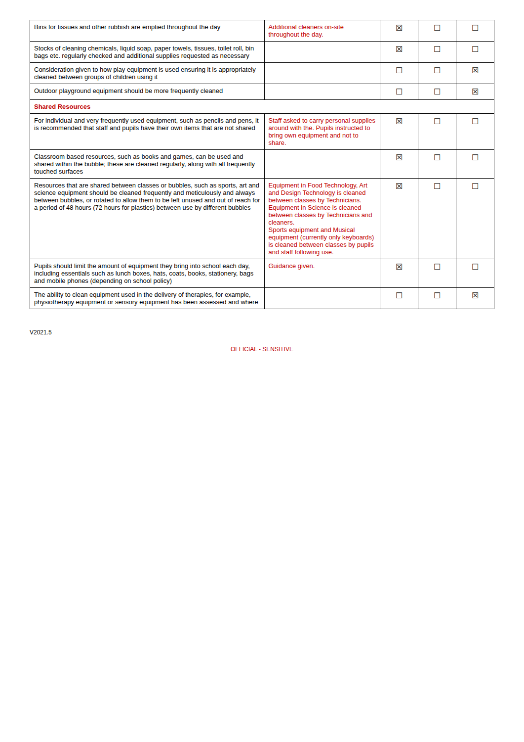| Bins for tissues and other rubbish are emptied throughout the day | Additional cleaners on-site throughout the day. | ☒ | ☐ | ☐ |
| Stocks of cleaning chemicals, liquid soap, paper towels, tissues, toilet roll, bin bags etc. regularly checked and additional supplies requested as necessary | | ☒ | ☐ | ☐ |
| Consideration given to how play equipment is used ensuring it is appropriately cleaned between groups of children using it | | ☐ | ☐ | ☒ |
| Outdoor playground equipment should be more frequently cleaned | | ☐ | ☐ | ☒ |
| Shared Resources |
| For individual and very frequently used equipment, such as pencils and pens, it is recommended that staff and pupils have their own items that are not shared | Staff asked to carry personal supplies around with the. Pupils instructed to bring own equipment and not to share. | ☒ | ☐ | ☐ |
| Classroom based resources, such as books and games, can be used and shared within the bubble; these are cleaned regularly, along with all frequently touched surfaces | | ☒ | ☐ | ☐ |
| Resources that are shared between classes or bubbles, such as sports, art and science equipment should be cleaned frequently and meticulously and always between bubbles, or rotated to allow them to be left unused and out of reach for a period of 48 hours (72 hours for plastics) between use by different bubbles | Equipment in Food Technology, Art and Design Technology is cleaned between classes by Technicians. Equipment in Science is cleaned between classes by Technicians and cleaners. Sports equipment and Musical equipment (currently only keyboards) is cleaned between classes by pupils and staff following use. | ☒ | ☐ | ☐ |
| Pupils should limit the amount of equipment they bring into school each day, including essentials such as lunch boxes, hats, coats, books, stationery, bags and mobile phones (depending on school policy) | Guidance given. | ☒ | ☐ | ☐ |
| The ability to clean equipment used in the delivery of therapies, for example, physiotherapy equipment or sensory equipment has been assessed and where | | ☐ | ☐ | ☒ |
V2021.5
OFFICIAL - SENSITIVE